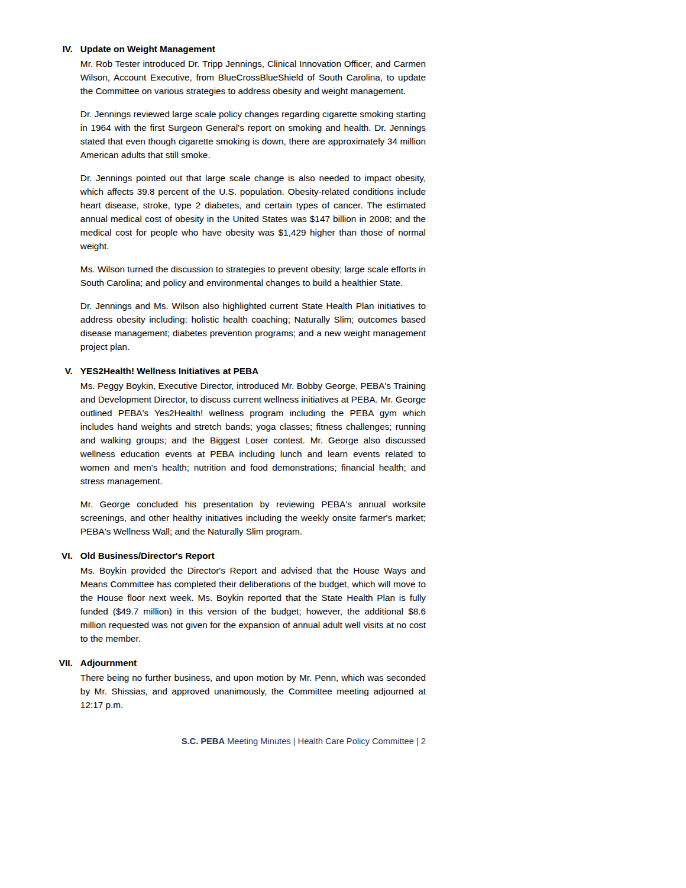IV.
Update on Weight Management
Mr. Rob Tester introduced Dr. Tripp Jennings, Clinical Innovation Officer, and Carmen Wilson, Account Executive, from BlueCrossBlueShield of South Carolina, to update the Committee on various strategies to address obesity and weight management.
Dr. Jennings reviewed large scale policy changes regarding cigarette smoking starting in 1964 with the first Surgeon General's report on smoking and health. Dr. Jennings stated that even though cigarette smoking is down, there are approximately 34 million American adults that still smoke.
Dr. Jennings pointed out that large scale change is also needed to impact obesity, which affects 39.8 percent of the U.S. population. Obesity-related conditions include heart disease, stroke, type 2 diabetes, and certain types of cancer. The estimated annual medical cost of obesity in the United States was $147 billion in 2008; and the medical cost for people who have obesity was $1,429 higher than those of normal weight.
Ms. Wilson turned the discussion to strategies to prevent obesity; large scale efforts in South Carolina; and policy and environmental changes to build a healthier State.
Dr. Jennings and Ms. Wilson also highlighted current State Health Plan initiatives to address obesity including: holistic health coaching; Naturally Slim; outcomes based disease management; diabetes prevention programs; and a new weight management project plan.
V.
YES2Health! Wellness Initiatives at PEBA
Ms. Peggy Boykin, Executive Director, introduced Mr. Bobby George, PEBA's Training and Development Director, to discuss current wellness initiatives at PEBA. Mr. George outlined PEBA's Yes2Health! wellness program including the PEBA gym which includes hand weights and stretch bands; yoga classes; fitness challenges; running and walking groups; and the Biggest Loser contest. Mr. George also discussed wellness education events at PEBA including lunch and learn events related to women and men's health; nutrition and food demonstrations; financial health; and stress management.
Mr. George concluded his presentation by reviewing PEBA's annual worksite screenings, and other healthy initiatives including the weekly onsite farmer's market; PEBA's Wellness Wall; and the Naturally Slim program.
VI.
Old Business/Director's Report
Ms. Boykin provided the Director's Report and advised that the House Ways and Means Committee has completed their deliberations of the budget, which will move to the House floor next week. Ms. Boykin reported that the State Health Plan is fully funded ($49.7 million) in this version of the budget; however, the additional $8.6 million requested was not given for the expansion of annual adult well visits at no cost to the member.
VII.
Adjournment
There being no further business, and upon motion by Mr. Penn, which was seconded by Mr. Shissias, and approved unanimously, the Committee meeting adjourned at 12:17 p.m.
S.C. PEBA Meeting Minutes | Health Care Policy Committee | 2